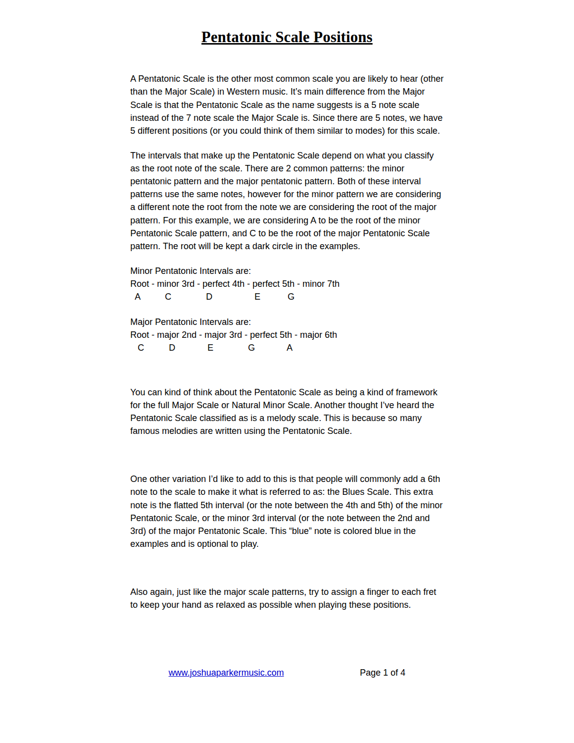Pentatonic Scale Positions
A Pentatonic Scale is the other most common scale you are likely to hear (other than the Major Scale) in Western music. It’s main difference from the Major Scale is that the Pentatonic Scale as the name suggests is a 5 note scale instead of the 7 note scale the Major Scale is. Since there are 5 notes, we have 5 different positions (or you could think of them similar to modes) for this scale.
The intervals that make up the Pentatonic Scale depend on what you classify as the root note of the scale. There are 2 common patterns: the minor pentatonic pattern and the major pentatonic pattern. Both of these interval patterns use the same notes, however for the minor pattern we are considering a different note the root from the note we are considering the root of the major pattern. For this example, we are considering A to be the root of the minor Pentatonic Scale pattern, and C to be the root of the major Pentatonic Scale pattern. The root will be kept a dark circle in the examples.
Minor Pentatonic Intervals are:
Root - minor 3rd - perfect 4th - perfect 5th - minor 7th
A C D E G
Major Pentatonic Intervals are:
Root - major 2nd - major 3rd - perfect 5th - major 6th
C D E G A
You can kind of think about the Pentatonic Scale as being a kind of framework for the full Major Scale or Natural Minor Scale. Another thought I’ve heard the Pentatonic Scale classified as is a melody scale. This is because so many famous melodies are written using the Pentatonic Scale.
One other variation I’d like to add to this is that people will commonly add a 6th note to the scale to make it what is referred to as: the Blues Scale. This extra note is the flatted 5th interval (or the note between the 4th and 5th) of the minor Pentatonic Scale, or the minor 3rd interval (or the note between the 2nd and 3rd) of the major Pentatonic Scale. This “blue” note is colored blue in the examples and is optional to play.
Also again, just like the major scale patterns, try to assign a finger to each fret to keep your hand as relaxed as possible when playing these positions.
www.joshuaparkermusic.com Page 1 of 4